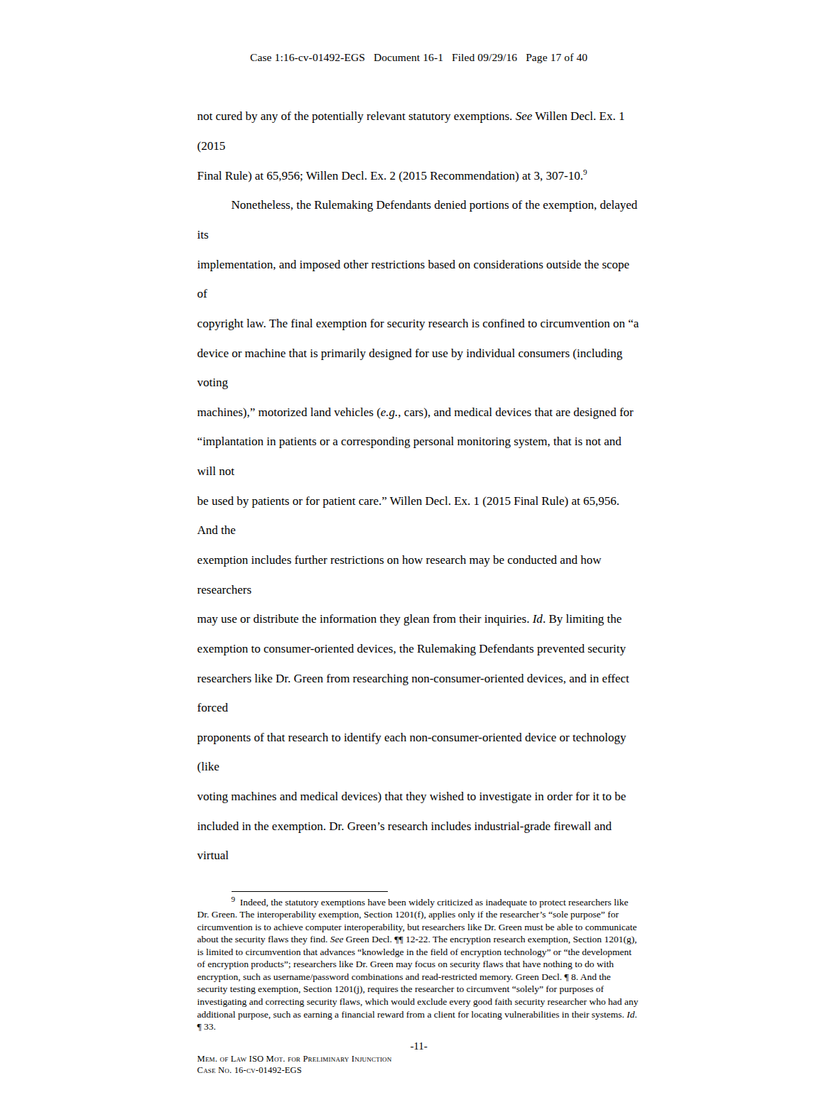Case 1:16-cv-01492-EGS Document 16-1 Filed 09/29/16 Page 17 of 40
not cured by any of the potentially relevant statutory exemptions. See Willen Decl. Ex. 1 (2015
Final Rule) at 65,956; Willen Decl. Ex. 2 (2015 Recommendation) at 3, 307-10.9
Nonetheless, the Rulemaking Defendants denied portions of the exemption, delayed its
implementation, and imposed other restrictions based on considerations outside the scope of
copyright law. The final exemption for security research is confined to circumvention on “a
device or machine that is primarily designed for use by individual consumers (including voting
machines),” motorized land vehicles (e.g., cars), and medical devices that are designed for
“implantation in patients or a corresponding personal monitoring system, that is not and will not
be used by patients or for patient care.” Willen Decl. Ex. 1 (2015 Final Rule) at 65,956. And the
exemption includes further restrictions on how research may be conducted and how researchers
may use or distribute the information they glean from their inquiries. Id. By limiting the
exemption to consumer-oriented devices, the Rulemaking Defendants prevented security
researchers like Dr. Green from researching non-consumer-oriented devices, and in effect forced
proponents of that research to identify each non-consumer-oriented device or technology (like
voting machines and medical devices) that they wished to investigate in order for it to be
included in the exemption. Dr. Green’s research includes industrial-grade firewall and virtual
9 Indeed, the statutory exemptions have been widely criticized as inadequate to protect researchers like Dr. Green. The interoperability exemption, Section 1201(f), applies only if the researcher’s “sole purpose” for circumvention is to achieve computer interoperability, but researchers like Dr. Green must be able to communicate about the security flaws they find. See Green Decl. ¶¶ 12-22. The encryption research exemption, Section 1201(g), is limited to circumvention that advances “knowledge in the field of encryption technology” or “the development of encryption products”; researchers like Dr. Green may focus on security flaws that have nothing to do with encryption, such as username/password combinations and read-restricted memory. Green Decl. ¶ 8. And the security testing exemption, Section 1201(j), requires the researcher to circumvent “solely” for purposes of investigating and correcting security flaws, which would exclude every good faith security researcher who had any additional purpose, such as earning a financial reward from a client for locating vulnerabilities in their systems. Id. ¶ 33.
-11-
Mem. of Law ISO Mot. for Preliminary Injunction
Case No. 16-cv-01492-EGS